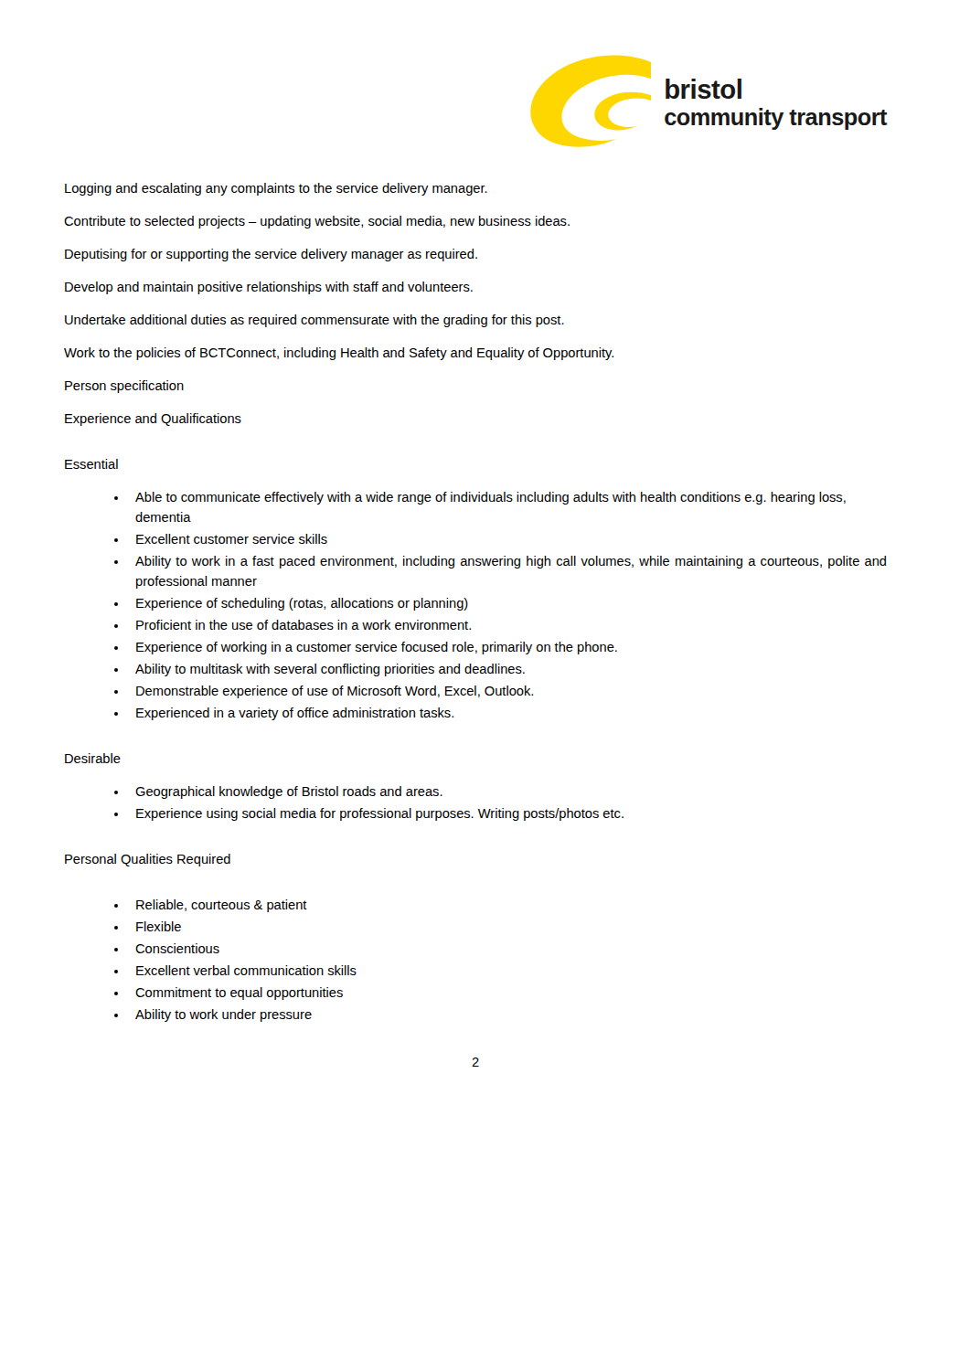bristol
community transport
Logging and escalating any complaints to the service delivery manager.
Contribute to selected projects – updating website, social media, new business ideas.
Deputising for or supporting the service delivery manager as required.
Develop and maintain positive relationships with staff and volunteers.
Undertake additional duties as required commensurate with the grading for this post.
Work to the policies of BCTConnect, including Health and Safety and Equality of Opportunity.
Person specification
Experience and Qualifications
Essential
Able to communicate effectively with a wide range of individuals including adults with health conditions e.g. hearing loss, dementia
Excellent customer service skills
Ability to work in a fast paced environment, including answering high call volumes, while maintaining a courteous, polite and professional manner
Experience of scheduling (rotas, allocations or planning)
Proficient in the use of databases in a work environment.
Experience of working in a customer service focused role, primarily on the phone.
Ability to multitask with several conflicting priorities and deadlines.
Demonstrable experience of use of Microsoft Word, Excel, Outlook.
Experienced in a variety of office administration tasks.
Desirable
Geographical knowledge of Bristol roads and areas.
Experience using social media for professional purposes. Writing posts/photos etc.
Personal Qualities Required
Reliable, courteous & patient
Flexible
Conscientious
Excellent verbal communication skills
Commitment to equal opportunities
Ability to work under pressure
2